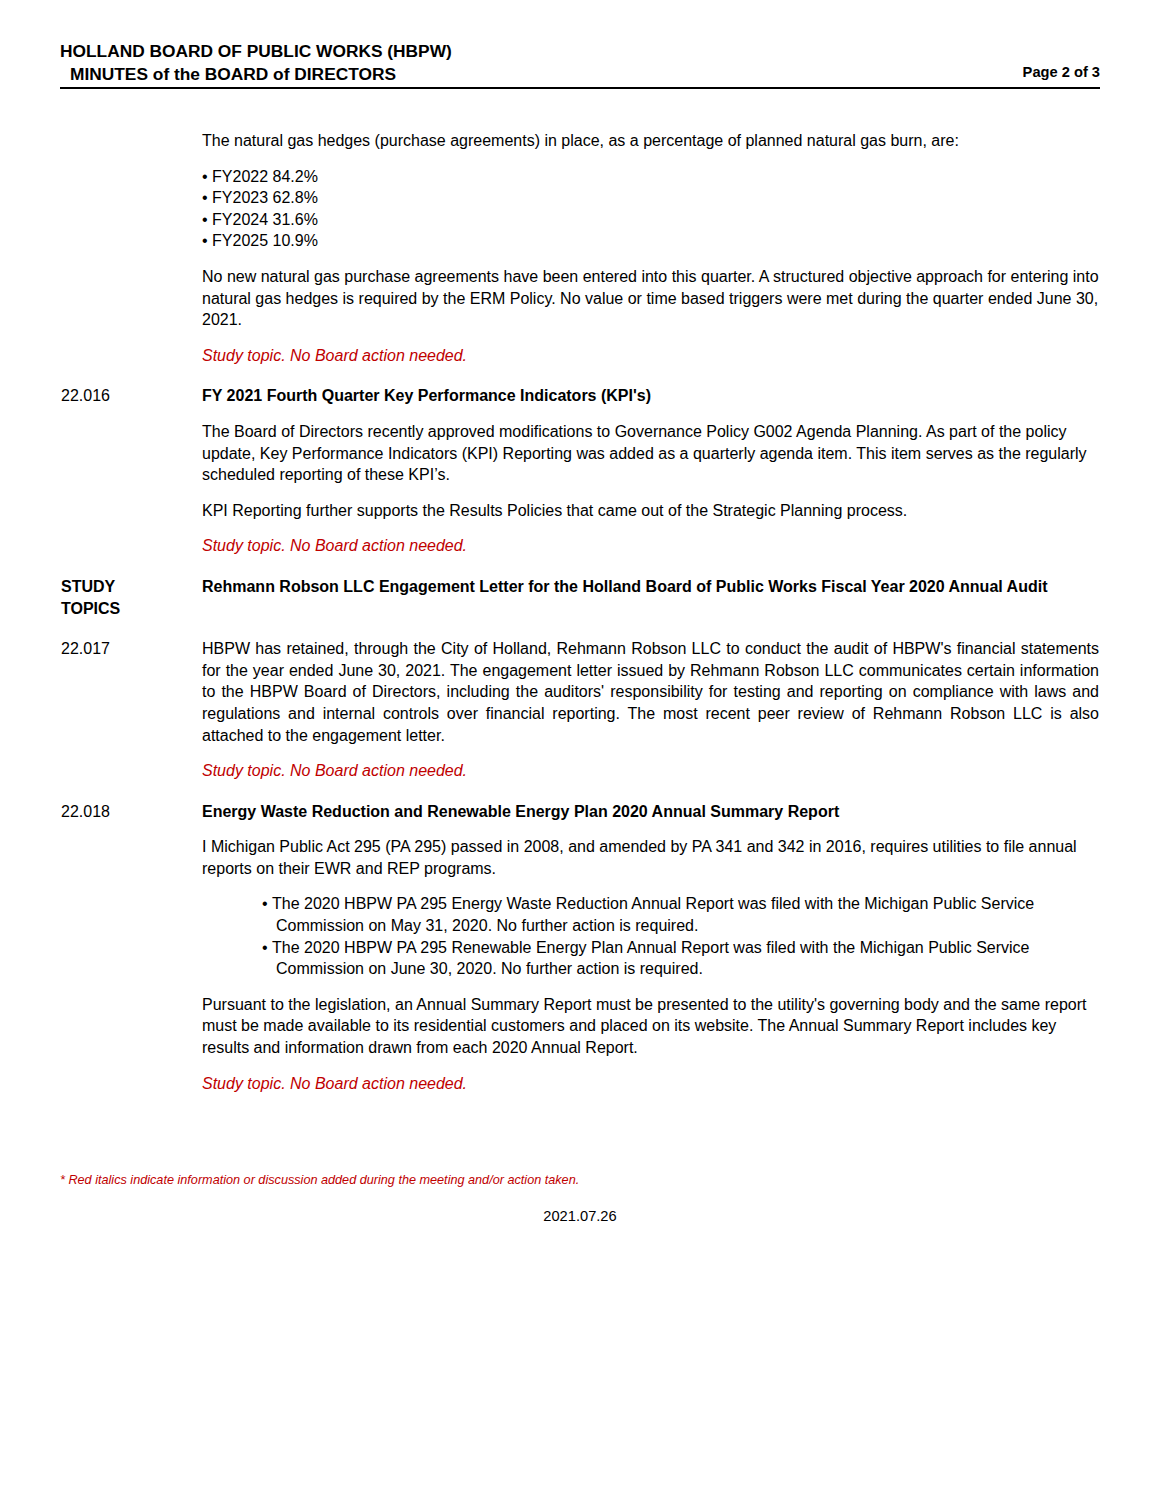HOLLAND BOARD OF PUBLIC WORKS (HBPW)
MINUTES of the BOARD of DIRECTORS
Page 2 of 3
| | The natural gas hedges (purchase agreements) in place, as a percentage of planned natural gas burn, are: FY2022 84.2% FY2023 62.8% FY2024 31.6% FY2025 10.9% No new natural gas purchase agreements have been entered into this quarter. A structured objective approach for entering into natural gas hedges is required by the ERM Policy. No value or time based triggers were met during the quarter ended June 30, 2021. Study topic. No Board action needed. |
| 22.016 | FY 2021 Fourth Quarter Key Performance Indicators (KPI's) The Board of Directors recently approved modifications to Governance Policy G002 Agenda Planning. As part of the policy update, Key Performance Indicators (KPI) Reporting was added as a quarterly agenda item. This item serves as the regularly scheduled reporting of these KPI’s. KPI Reporting further supports the Results Policies that came out of the Strategic Planning process. Study topic. No Board action needed. |
| STUDY TOPICS | Rehmann Robson LLC Engagement Letter for the Holland Board of Public Works Fiscal Year 2020 Annual Audit |
| 22.017 | HBPW has retained, through the City of Holland, Rehmann Robson LLC to conduct the audit of HBPW's financial statements for the year ended June 30, 2021. The engagement letter issued by Rehmann Robson LLC communicates certain information to the HBPW Board of Directors, including the auditors' responsibility for testing and reporting on compliance with laws and regulations and internal controls over financial reporting. The most recent peer review of Rehmann Robson LLC is also attached to the engagement letter. Study topic. No Board action needed. |
| 22.018 | Energy Waste Reduction and Renewable Energy Plan 2020 Annual Summary Report I Michigan Public Act 295 (PA 295) passed in 2008, and amended by PA 341 and 342 in 2016, requires utilities to file annual reports on their EWR and REP programs. The 2020 HBPW PA 295 Energy Waste Reduction Annual Report was filed with the Michigan Public Service Commission on May 31, 2020. No further action is required. The 2020 HBPW PA 295 Renewable Energy Plan Annual Report was filed with the Michigan Public Service Commission on June 30, 2020. No further action is required. Pursuant to the legislation, an Annual Summary Report must be presented to the utility's governing body and the same report must be made available to its residential customers and placed on its website. The Annual Summary Report includes key results and information drawn from each 2020 Annual Report. Study topic. No Board action needed. |
* Red italics indicate information or discussion added during the meeting and/or action taken.
2021.07.26